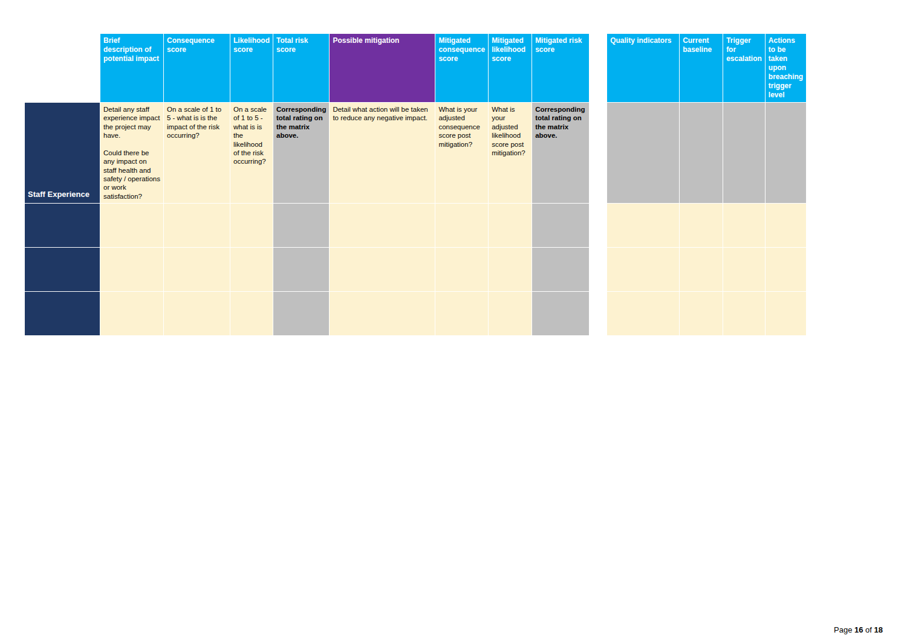| | Brief description of potential impact | Consequence score | Likelihood score | Total risk score | Possible mitigation | Mitigated consequence score | Mitigated likelihood score | Mitigated risk score | | Quality indicators | Current baseline | Trigger for escalation | Actions to be taken upon breaching trigger level |
| Staff Experience | Detail any staff experience impact the project may have. Could there be any impact on staff health and safety / operations or work satisfaction? | On a scale of 1 to 5 - what is is the impact of the risk occurring? | On a scale of 1 to 5 - what is is the likelihood of the risk occurring? | Corresponding total rating on the matrix above. | Detail what action will be taken to reduce any negative impact. | What is your adjusted consequence score post mitigation? | What is your adjusted likelihood score post mitigation? | Corresponding total rating on the matrix above. | | | | | |
Page 16 of 18